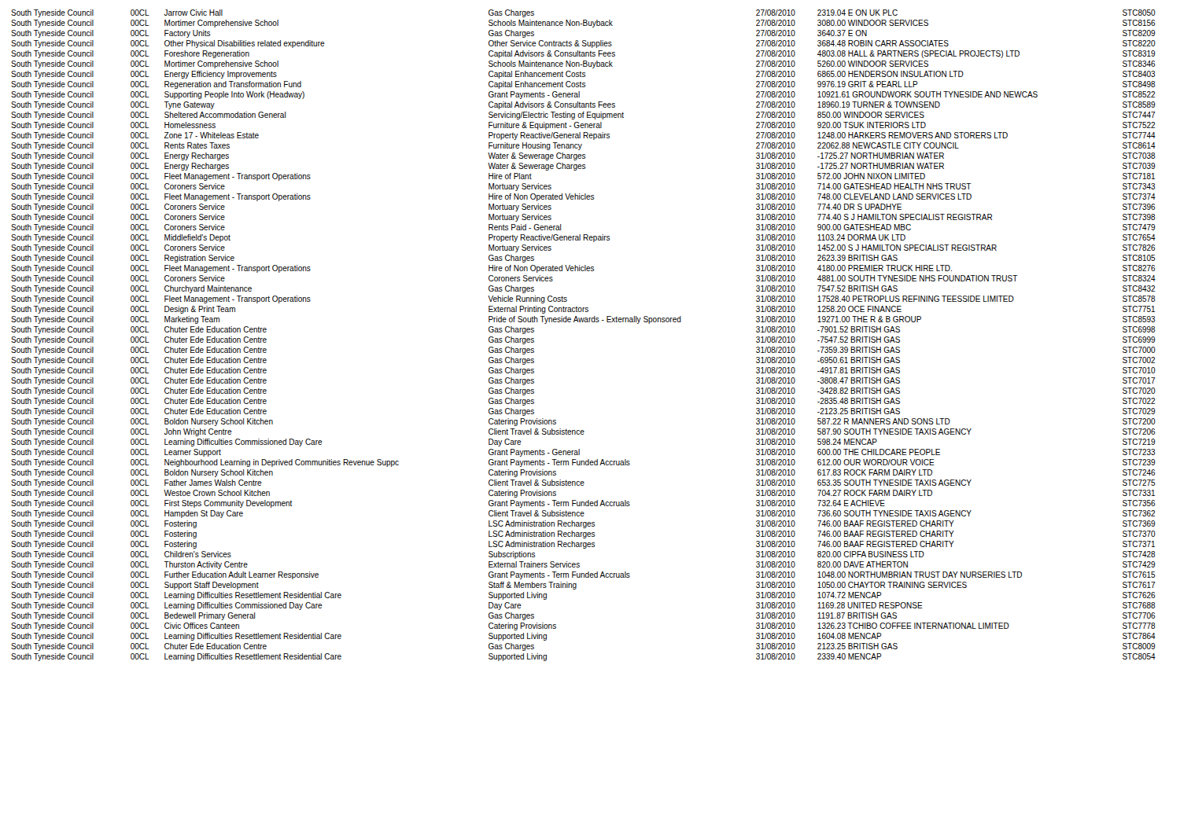| South Tyneside Council | 00CL | Jarrow Civic Hall | Gas Charges | 27/08/2010 | 2319.04 E ON UK PLC | STC8050 |
| South Tyneside Council | 00CL | Mortimer Comprehensive School | Schools Maintenance Non-Buyback | 27/08/2010 | 3080.00 WINDOOR SERVICES | STC8156 |
| South Tyneside Council | 00CL | Factory Units | Gas Charges | 27/08/2010 | 3640.37 E ON | STC8209 |
| South Tyneside Council | 00CL | Other Physical Disabilities related expenditure | Other Service Contracts & Supplies | 27/08/2010 | 3684.48 ROBIN CARR ASSOCIATES | STC8220 |
| South Tyneside Council | 00CL | Foreshore Regeneration | Capital Advisors & Consultants Fees | 27/08/2010 | 4803.08 HALL & PARTNERS (SPECIAL PROJECTS) LTD | STC8319 |
| South Tyneside Council | 00CL | Mortimer Comprehensive School | Schools Maintenance Non-Buyback | 27/08/2010 | 5260.00 WINDOOR SERVICES | STC8346 |
| South Tyneside Council | 00CL | Energy Efficiency Improvements | Capital Enhancement Costs | 27/08/2010 | 6865.00 HENDERSON INSULATION LTD | STC8403 |
| South Tyneside Council | 00CL | Regeneration and Transformation Fund | Capital Enhancement Costs | 27/08/2010 | 9976.19 GRIT & PEARL LLP | STC8498 |
| South Tyneside Council | 00CL | Supporting People Into Work (Headway) | Grant Payments - General | 27/08/2010 | 10921.61 GROUNDWORK SOUTH TYNESIDE AND NEWCAS | STC8522 |
| South Tyneside Council | 00CL | Tyne Gateway | Capital Advisors & Consultants Fees | 27/08/2010 | 18960.19 TURNER & TOWNSEND | STC8589 |
| South Tyneside Council | 00CL | Sheltered Accommodation General | Servicing/Electric Testing of Equipment | 27/08/2010 | 850.00 WINDOOR SERVICES | STC7447 |
| South Tyneside Council | 00CL | Homelessness | Furniture & Equipment - General | 27/08/2010 | 920.00 TSUK INTERIORS LTD | STC7522 |
| South Tyneside Council | 00CL | Zone 17 - Whiteleas Estate | Property Reactive/General Repairs | 27/08/2010 | 1248.00 HARKERS REMOVERS AND STORERS LTD | STC7744 |
| South Tyneside Council | 00CL | Rents Rates Taxes | Furniture Housing Tenancy | 27/08/2010 | 22062.88 NEWCASTLE CITY COUNCIL | STC8614 |
| South Tyneside Council | 00CL | Energy Recharges | Water & Sewerage Charges | 31/08/2010 | -1725.27 NORTHUMBRIAN WATER | STC7038 |
| South Tyneside Council | 00CL | Energy Recharges | Water & Sewerage Charges | 31/08/2010 | -1725.27 NORTHUMBRIAN WATER | STC7039 |
| South Tyneside Council | 00CL | Fleet Management - Transport Operations | Hire of Plant | 31/08/2010 | 572.00 JOHN NIXON LIMITED | STC7181 |
| South Tyneside Council | 00CL | Coroners Service | Mortuary Services | 31/08/2010 | 714.00 GATESHEAD HEALTH NHS TRUST | STC7343 |
| South Tyneside Council | 00CL | Fleet Management - Transport Operations | Hire of Non Operated Vehicles | 31/08/2010 | 748.00 CLEVELAND LAND SERVICES LTD | STC7374 |
| South Tyneside Council | 00CL | Coroners Service | Mortuary Services | 31/08/2010 | 774.40 DR S UPADHYE | STC7396 |
| South Tyneside Council | 00CL | Coroners Service | Mortuary Services | 31/08/2010 | 774.40 S J HAMILTON SPECIALIST REGISTRAR | STC7398 |
| South Tyneside Council | 00CL | Coroners Service | Rents Paid - General | 31/08/2010 | 900.00 GATESHEAD MBC | STC7479 |
| South Tyneside Council | 00CL | Middlefield's Depot | Property Reactive/General Repairs | 31/08/2010 | 1103.24 DORMA UK LTD | STC7654 |
| South Tyneside Council | 00CL | Coroners Service | Mortuary Services | 31/08/2010 | 1452.00 S J HAMILTON SPECIALIST REGISTRAR | STC7826 |
| South Tyneside Council | 00CL | Registration Service | Gas Charges | 31/08/2010 | 2623.39 BRITISH GAS | STC8105 |
| South Tyneside Council | 00CL | Fleet Management - Transport Operations | Hire of Non Operated Vehicles | 31/08/2010 | 4180.00 PREMIER TRUCK HIRE LTD. | STC8276 |
| South Tyneside Council | 00CL | Coroners Service | Coroners Services | 31/08/2010 | 4881.00 SOUTH TYNESIDE NHS FOUNDATION TRUST | STC8324 |
| South Tyneside Council | 00CL | Churchyard Maintenance | Gas Charges | 31/08/2010 | 7547.52 BRITISH GAS | STC8432 |
| South Tyneside Council | 00CL | Fleet Management - Transport Operations | Vehicle Running Costs | 31/08/2010 | 17528.40 PETROPLUS REFINING TEESSIDE LIMITED | STC8578 |
| South Tyneside Council | 00CL | Design & Print Team | External Printing Contractors | 31/08/2010 | 1258.20 OCE FINANCE | STC7751 |
| South Tyneside Council | 00CL | Marketing Team | Pride of South Tyneside Awards - Externally Sponsored | 31/08/2010 | 19271.00 THE R & B GROUP | STC8593 |
| South Tyneside Council | 00CL | Chuter Ede Education Centre | Gas Charges | 31/08/2010 | -7901.52 BRITISH GAS | STC6998 |
| South Tyneside Council | 00CL | Chuter Ede Education Centre | Gas Charges | 31/08/2010 | -7547.52 BRITISH GAS | STC6999 |
| South Tyneside Council | 00CL | Chuter Ede Education Centre | Gas Charges | 31/08/2010 | -7359.39 BRITISH GAS | STC7000 |
| South Tyneside Council | 00CL | Chuter Ede Education Centre | Gas Charges | 31/08/2010 | -6950.61 BRITISH GAS | STC7002 |
| South Tyneside Council | 00CL | Chuter Ede Education Centre | Gas Charges | 31/08/2010 | -4917.81 BRITISH GAS | STC7010 |
| South Tyneside Council | 00CL | Chuter Ede Education Centre | Gas Charges | 31/08/2010 | -3808.47 BRITISH GAS | STC7017 |
| South Tyneside Council | 00CL | Chuter Ede Education Centre | Gas Charges | 31/08/2010 | -3428.82 BRITISH GAS | STC7020 |
| South Tyneside Council | 00CL | Chuter Ede Education Centre | Gas Charges | 31/08/2010 | -2835.48 BRITISH GAS | STC7022 |
| South Tyneside Council | 00CL | Chuter Ede Education Centre | Gas Charges | 31/08/2010 | -2123.25 BRITISH GAS | STC7029 |
| South Tyneside Council | 00CL | Boldon Nursery School Kitchen | Catering Provisions | 31/08/2010 | 587.22 R MANNERS AND SONS LTD | STC7200 |
| South Tyneside Council | 00CL | John Wright Centre | Client Travel & Subsistence | 31/08/2010 | 587.90 SOUTH TYNESIDE TAXIS AGENCY | STC7206 |
| South Tyneside Council | 00CL | Learning Difficulties Commissioned Day Care | Day Care | 31/08/2010 | 598.24 MENCAP | STC7219 |
| South Tyneside Council | 00CL | Learner Support | Grant Payments - General | 31/08/2010 | 600.00 THE CHILDCARE PEOPLE | STC7233 |
| South Tyneside Council | 00CL | Neighbourhood Learning in Deprived Communities Revenue Suppc | Grant Payments - Term Funded Accruals | 31/08/2010 | 612.00 OUR WORD/OUR VOICE | STC7239 |
| South Tyneside Council | 00CL | Boldon Nursery School Kitchen | Catering Provisions | 31/08/2010 | 617.83 ROCK FARM DAIRY LTD | STC7246 |
| South Tyneside Council | 00CL | Father James Walsh Centre | Client Travel & Subsistence | 31/08/2010 | 653.35 SOUTH TYNESIDE TAXIS AGENCY | STC7275 |
| South Tyneside Council | 00CL | Westoe Crown School Kitchen | Catering Provisions | 31/08/2010 | 704.27 ROCK FARM DAIRY LTD | STC7331 |
| South Tyneside Council | 00CL | First Steps Community Development | Grant Payments - Term Funded Accruals | 31/08/2010 | 732.64 E ACHIEVE | STC7356 |
| South Tyneside Council | 00CL | Hampden St Day Care | Client Travel & Subsistence | 31/08/2010 | 736.60 SOUTH TYNESIDE TAXIS AGENCY | STC7362 |
| South Tyneside Council | 00CL | Fostering | LSC Administration Recharges | 31/08/2010 | 746.00 BAAF REGISTERED CHARITY | STC7369 |
| South Tyneside Council | 00CL | Fostering | LSC Administration Recharges | 31/08/2010 | 746.00 BAAF REGISTERED CHARITY | STC7370 |
| South Tyneside Council | 00CL | Fostering | LSC Administration Recharges | 31/08/2010 | 746.00 BAAF REGISTERED CHARITY | STC7371 |
| South Tyneside Council | 00CL | Children's Services | Subscriptions | 31/08/2010 | 820.00 CIPFA BUSINESS LTD | STC7428 |
| South Tyneside Council | 00CL | Thurston Activity Centre | External Trainers Services | 31/08/2010 | 820.00 DAVE ATHERTON | STC7429 |
| South Tyneside Council | 00CL | Further Education Adult Learner Responsive | Grant Payments - Term Funded Accruals | 31/08/2010 | 1048.00 NORTHUMBRIAN TRUST DAY NURSERIES LTD | STC7615 |
| South Tyneside Council | 00CL | Support Staff Development | Staff & Members Training | 31/08/2010 | 1050.00 CHAYTOR TRAINING SERVICES | STC7617 |
| South Tyneside Council | 00CL | Learning Difficulties Resettlement Residential Care | Supported Living | 31/08/2010 | 1074.72 MENCAP | STC7626 |
| South Tyneside Council | 00CL | Learning Difficulties Commissioned Day Care | Day Care | 31/08/2010 | 1169.28 UNITED RESPONSE | STC7688 |
| South Tyneside Council | 00CL | Bedewell Primary General | Gas Charges | 31/08/2010 | 1191.87 BRITISH GAS | STC7706 |
| South Tyneside Council | 00CL | Civic Offices Canteen | Catering Provisions | 31/08/2010 | 1326.23 TCHIBO COFFEE INTERNATIONAL LIMITED | STC7778 |
| South Tyneside Council | 00CL | Learning Difficulties Resettlement Residential Care | Supported Living | 31/08/2010 | 1604.08 MENCAP | STC7864 |
| South Tyneside Council | 00CL | Chuter Ede Education Centre | Gas Charges | 31/08/2010 | 2123.25 BRITISH GAS | STC8009 |
| South Tyneside Council | 00CL | Learning Difficulties Resettlement Residential Care | Supported Living | 31/08/2010 | 2339.40 MENCAP | STC8054 |